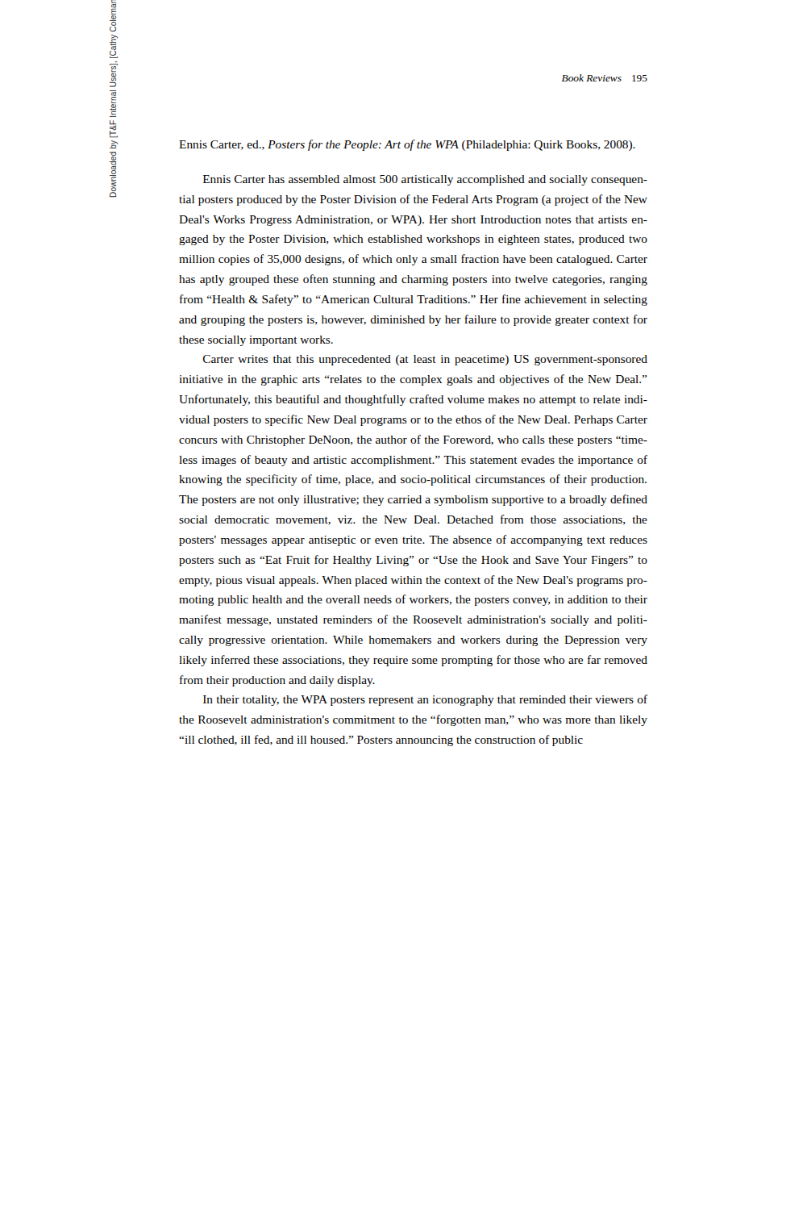Downloaded by [T&F Internal Users], [Cathy Coleman] at 05:43 07 October 2011
Book Reviews 195
Ennis Carter, ed., Posters for the People: Art of the WPA (Philadelphia: Quirk Books, 2008).
Ennis Carter has assembled almost 500 artistically accomplished and socially consequential posters produced by the Poster Division of the Federal Arts Program (a project of the New Deal's Works Progress Administration, or WPA). Her short Introduction notes that artists engaged by the Poster Division, which established workshops in eighteen states, produced two million copies of 35,000 designs, of which only a small fraction have been catalogued. Carter has aptly grouped these often stunning and charming posters into twelve categories, ranging from “Health & Safety” to “American Cultural Traditions.” Her fine achievement in selecting and grouping the posters is, however, diminished by her failure to provide greater context for these socially important works.
Carter writes that this unprecedented (at least in peacetime) US government-sponsored initiative in the graphic arts “relates to the complex goals and objectives of the New Deal.” Unfortunately, this beautiful and thoughtfully crafted volume makes no attempt to relate individual posters to specific New Deal programs or to the ethos of the New Deal. Perhaps Carter concurs with Christopher DeNoon, the author of the Foreword, who calls these posters “timeless images of beauty and artistic accomplishment.” This statement evades the importance of knowing the specificity of time, place, and socio-political circumstances of their production. The posters are not only illustrative; they carried a symbolism supportive to a broadly defined social democratic movement, viz. the New Deal. Detached from those associations, the posters' messages appear antiseptic or even trite. The absence of accompanying text reduces posters such as “Eat Fruit for Healthy Living” or “Use the Hook and Save Your Fingers” to empty, pious visual appeals. When placed within the context of the New Deal's programs promoting public health and the overall needs of workers, the posters convey, in addition to their manifest message, unstated reminders of the Roosevelt administration's socially and politically progressive orientation. While homemakers and workers during the Depression very likely inferred these associations, they require some prompting for those who are far removed from their production and daily display.
In their totality, the WPA posters represent an iconography that reminded their viewers of the Roosevelt administration's commitment to the “forgotten man,” who was more than likely “ill clothed, ill fed, and ill housed.” Posters announcing the construction of public